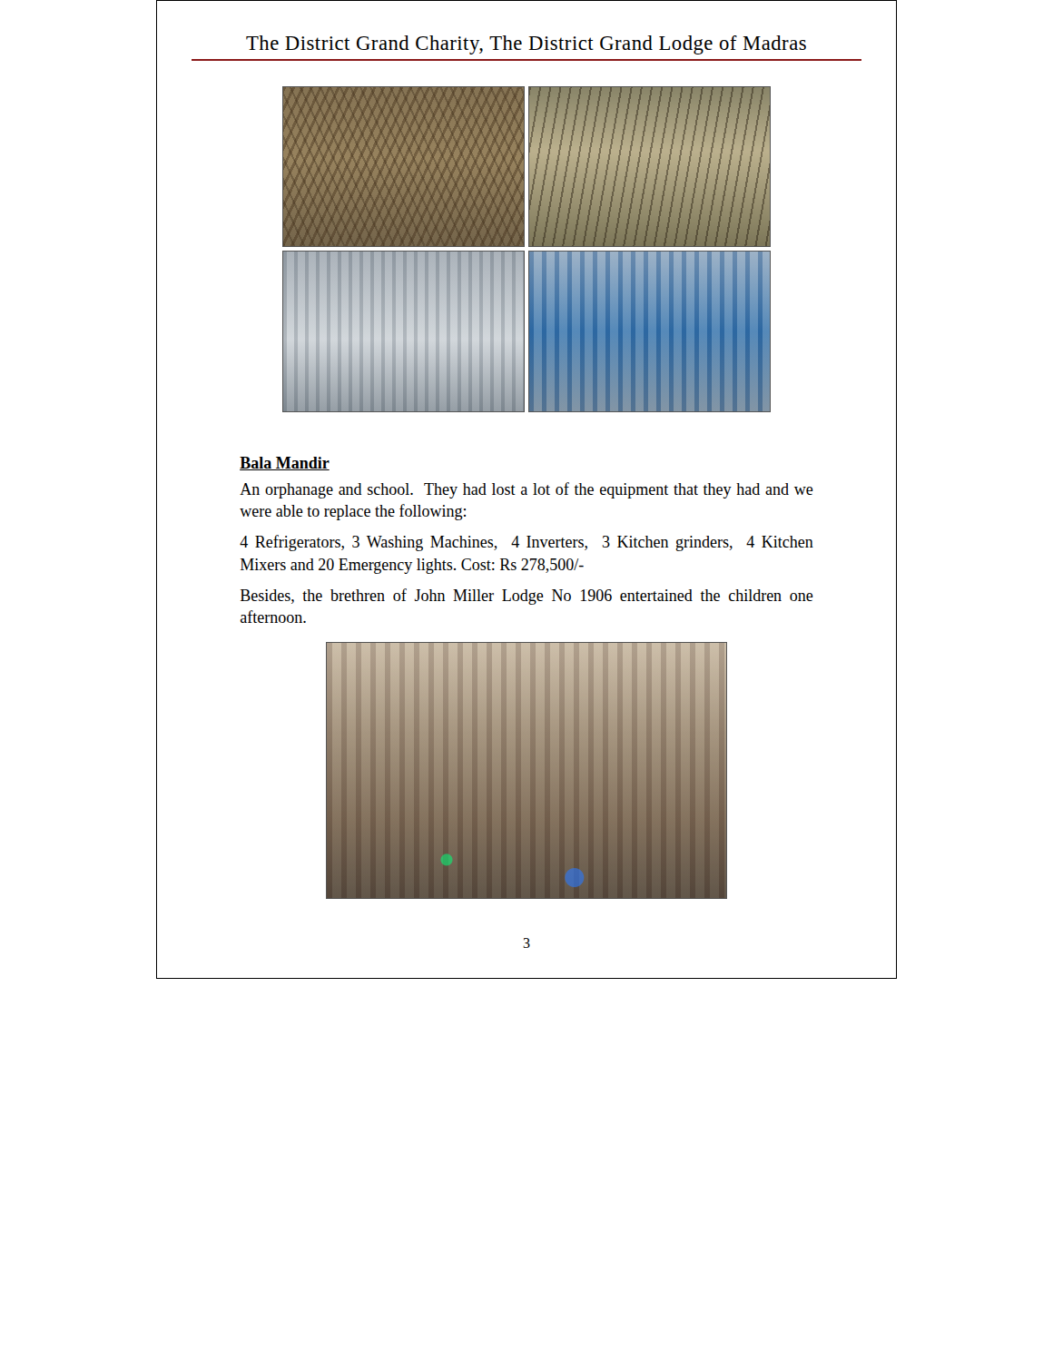The District Grand Charity, The District Grand Lodge of Madras
Bala Mandir
An orphanage and school. They had lost a lot of the equipment that they had and we were able to replace the following:
4 Refrigerators, 3 Washing Machines, 4 Inverters, 3 Kitchen grinders, 4 Kitchen Mixers and 20 Emergency lights. Cost: Rs 278,500/-
Besides, the brethren of John Miller Lodge No 1906 entertained the children one afternoon.
3